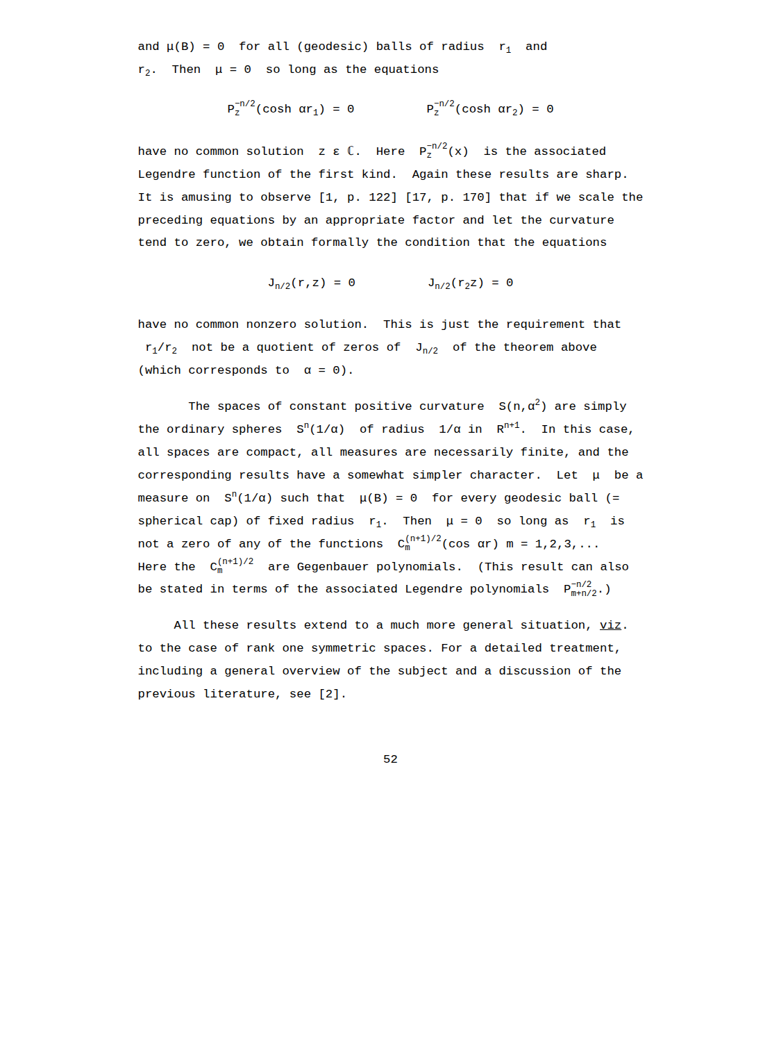and μ(B) = 0 for all (geodesic) balls of radius r1 and
r2. Then μ = 0 so long as the equations
P−n/2 z(cosh αr1) = 0 P−n/2 z(cosh αr2) = 0
have no common solution z ε ℂ. Here P−n/2 z(x) is the associated Legendre function of the first kind. Again these results are sharp. It is amusing to observe [1, p. 122] [17, p. 170] that if we scale the preceding equations by an appropriate factor and let the curvature tend to zero, we obtain formally the condition that the equations
Jn/2(r,z) = 0 Jn/2(r2z) = 0
have no common nonzero solution. This is just the require­ment that r1/r2 not be a quotient of zeros of Jn/2 of the theorem above (which corresponds to α = 0).
The spaces of constant positive curvature S(n,α2) are simply the ordinary spheres Sn(1/α) of radius 1/α in Rn+1. In this case, all spaces are compact, all measures are necessarily finite, and the corresponding results have a somewhat simpler character. Let μ be a measure on Sn(1/α) such that μ(B) = 0 for every geodesic ball (= spherical cap) of fixed radius r1. Then μ = 0 so long as r1 is not a zero of any of the functions C(n+1)/2 m(cos αr) m = 1,2,3,... Here the C(n+1)/2 m are Gegenbauer poly­nomials. (This result can also be stated in terms of the associated Legendre polynomials P−n/2 m+n/2.)
All these results extend to a much more general situation, viz. to the case of rank one symmetric spaces. For a detailed treatment, including a general overview of the subject and a discussion of the previous literature, see [2].
52